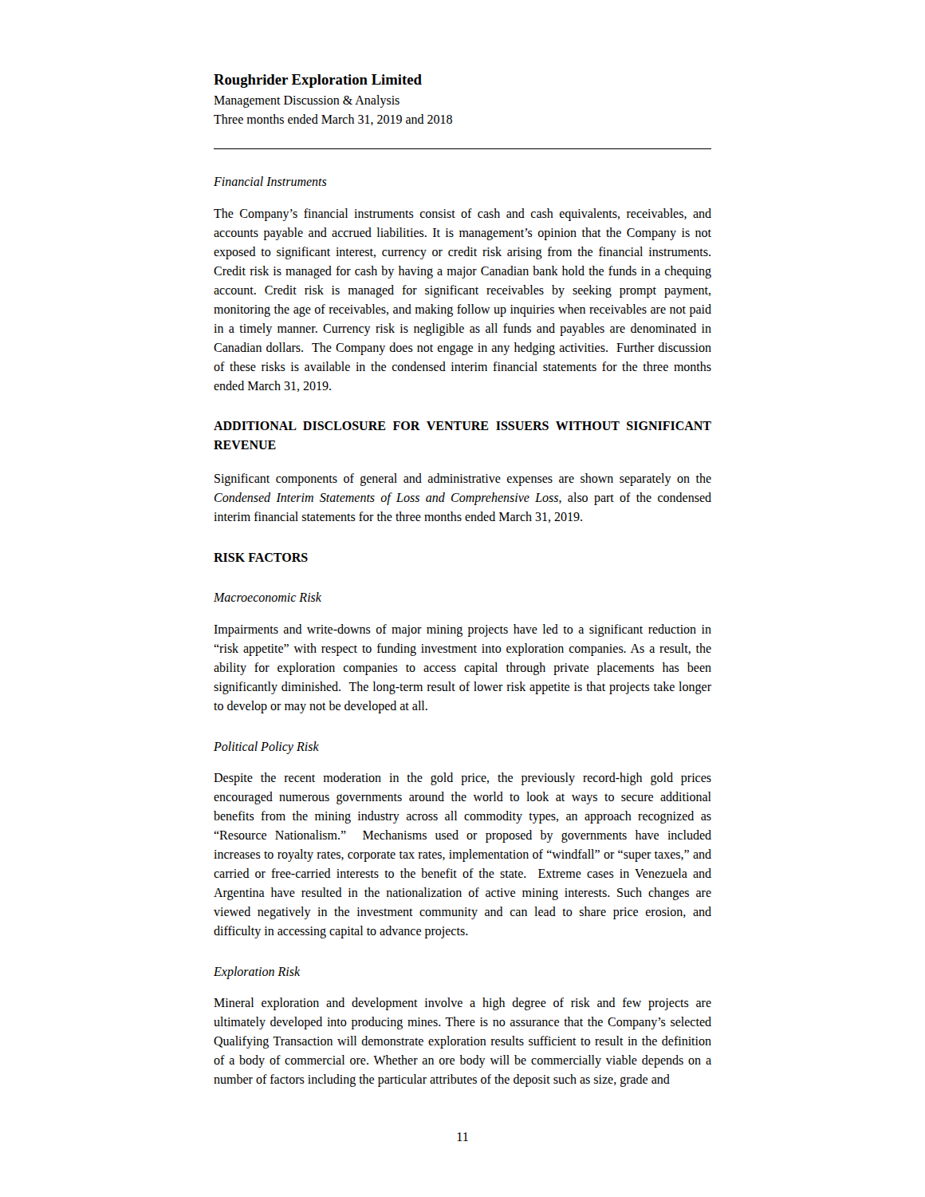Roughrider Exploration Limited
Management Discussion & Analysis
Three months ended March 31, 2019 and 2018
Financial Instruments
The Company’s financial instruments consist of cash and cash equivalents, receivables, and accounts payable and accrued liabilities. It is management’s opinion that the Company is not exposed to significant interest, currency or credit risk arising from the financial instruments. Credit risk is managed for cash by having a major Canadian bank hold the funds in a chequing account. Credit risk is managed for significant receivables by seeking prompt payment, monitoring the age of receivables, and making follow up inquiries when receivables are not paid in a timely manner. Currency risk is negligible as all funds and payables are denominated in Canadian dollars. The Company does not engage in any hedging activities. Further discussion of these risks is available in the condensed interim financial statements for the three months ended March 31, 2019.
Additional Disclosure for Venture Issuers Without Significant Revenue
Significant components of general and administrative expenses are shown separately on the Condensed Interim Statements of Loss and Comprehensive Loss, also part of the condensed interim financial statements for the three months ended March 31, 2019.
Risk Factors
Macroeconomic Risk
Impairments and write-downs of major mining projects have led to a significant reduction in “risk appetite” with respect to funding investment into exploration companies. As a result, the ability for exploration companies to access capital through private placements has been significantly diminished. The long-term result of lower risk appetite is that projects take longer to develop or may not be developed at all.
Political Policy Risk
Despite the recent moderation in the gold price, the previously record-high gold prices encouraged numerous governments around the world to look at ways to secure additional benefits from the mining industry across all commodity types, an approach recognized as “Resource Nationalism.” Mechanisms used or proposed by governments have included increases to royalty rates, corporate tax rates, implementation of “windfall” or “super taxes,” and carried or free-carried interests to the benefit of the state. Extreme cases in Venezuela and Argentina have resulted in the nationalization of active mining interests. Such changes are viewed negatively in the investment community and can lead to share price erosion, and difficulty in accessing capital to advance projects.
Exploration Risk
Mineral exploration and development involve a high degree of risk and few projects are ultimately developed into producing mines. There is no assurance that the Company’s selected Qualifying Transaction will demonstrate exploration results sufficient to result in the definition of a body of commercial ore. Whether an ore body will be commercially viable depends on a number of factors including the particular attributes of the deposit such as size, grade and
11